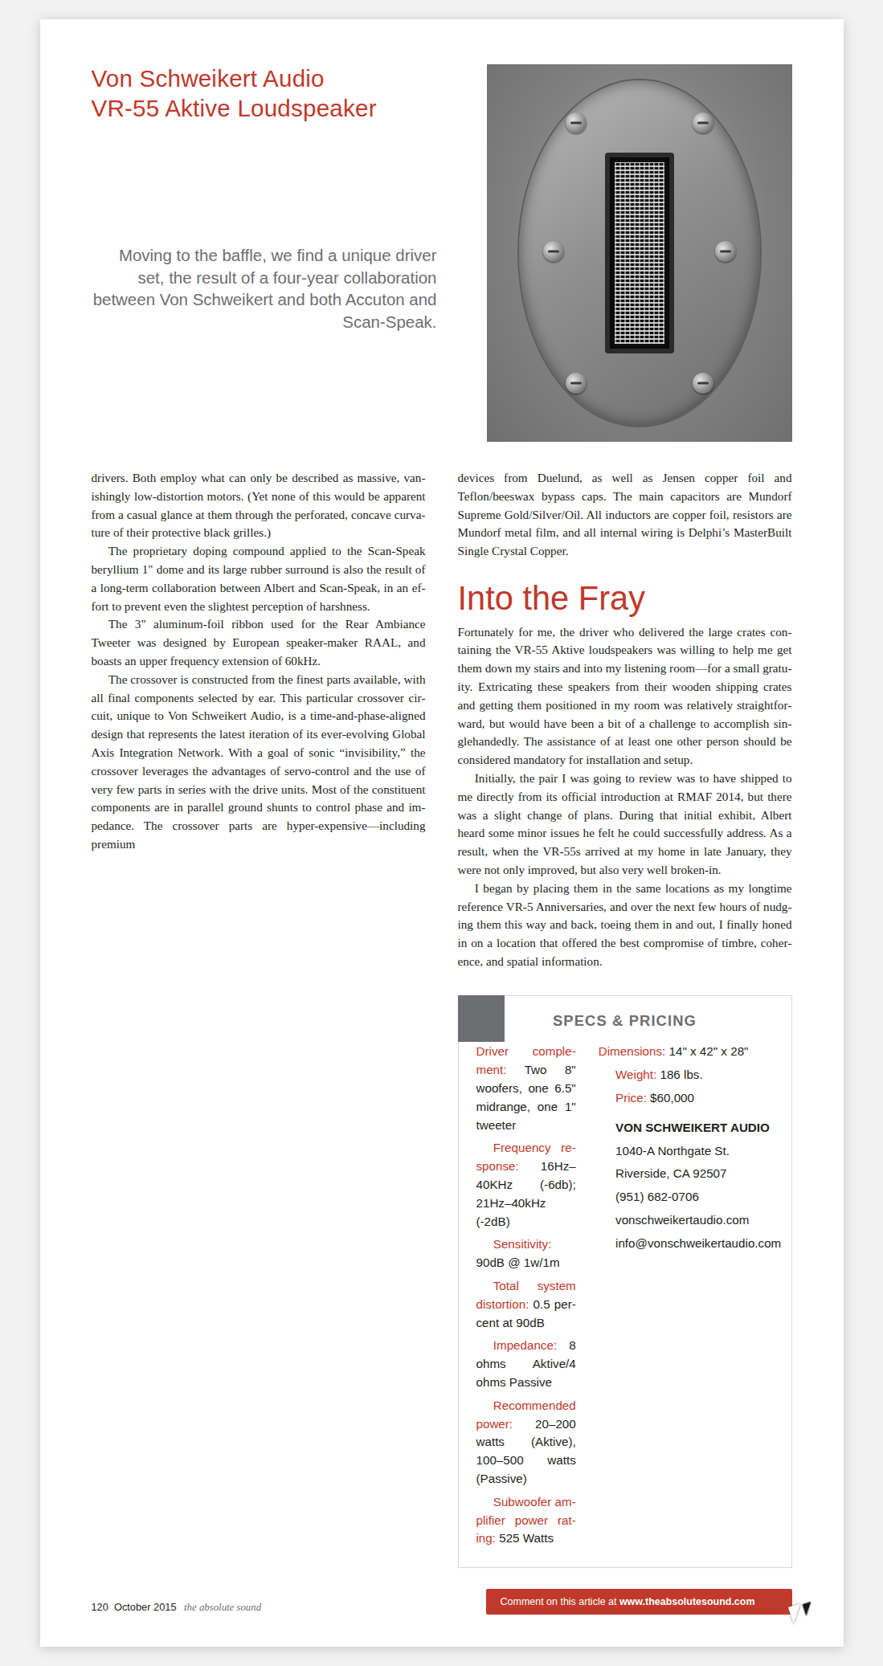Von Schweikert Audio
VR-55 Aktive Loudspeaker
Moving to the baffle, we find a unique driver set, the result of a four-year collaboration between Von Schweikert and both Accuton and Scan-Speak.
drivers. Both employ what can only be described as massive, vanishingly low-distortion motors. (Yet none of this would be apparent from a casual glance at them through the perforated, concave curvature of their protective black grilles.)
The proprietary doping compound applied to the Scan-Speak beryllium 1" dome and its large rubber surround is also the result of a long-term collaboration between Albert and Scan-Speak, in an effort to prevent even the slightest perception of harshness.
The 3" aluminum-foil ribbon used for the Rear Ambiance Tweeter was designed by European speaker-maker RAAL, and boasts an upper frequency extension of 60kHz.
The crossover is constructed from the finest parts available, with all final components selected by ear. This particular crossover circuit, unique to Von Schweikert Audio, is a time-and-phase-aligned design that represents the latest iteration of its ever-evolving Global Axis Integration Network. With a goal of sonic “invisibility,” the crossover leverages the advantages of servo-control and the use of very few parts in series with the drive units. Most of the constituent components are in parallel ground shunts to control phase and impedance. The crossover parts are hyper-expensive—including premium
devices from Duelund, as well as Jensen copper foil and Teflon/beeswax bypass caps. The main capacitors are Mundorf Supreme Gold/Silver/Oil. All inductors are copper foil, resistors are Mundorf metal film, and all internal wiring is Delphi’s MasterBuilt Single Crystal Copper.
Into the Fray
Fortunately for me, the driver who delivered the large crates containing the VR-55 Aktive loudspeakers was willing to help me get them down my stairs and into my listening room—for a small gratuity. Extricating these speakers from their wooden shipping crates and getting them positioned in my room was relatively straightforward, but would have been a bit of a challenge to accomplish singlehandedly. The assistance of at least one other person should be considered mandatory for installation and setup.
Initially, the pair I was going to review was to have shipped to me directly from its official introduction at RMAF 2014, but there was a slight change of plans. During that initial exhibit, Albert heard some minor issues he felt he could successfully address. As a result, when the VR-55s arrived at my home in late January, they were not only improved, but also very well broken-in.
I began by placing them in the same locations as my longtime reference VR-5 Anniversaries, and over the next few hours of nudging them this way and back, toeing them in and out, I finally honed in on a location that offered the best compromise of timbre, coherence, and spatial information.
SPECS & PRICING
Driver complement: Two 8" woofers, one 6.5" midrange, one 1" tweeter
Frequency response: 16Hz–40KHz (-6db); 21Hz–40kHz (-2dB)
Sensitivity: 90dB @ 1w/1m
Total system distortion: 0.5 percent at 90dB
Impedance: 8 ohms Aktive/4 ohms Passive
Recommended power: 20–200 watts (Aktive), 100–500 watts (Passive)
Subwoofer amplifier power rating: 525 Watts
Dimensions: 14" x 42" x 28"
Weight: 186 lbs.
Price: $60,000
VON SCHWEIKERT AUDIO
1040-A Northgate St.
Riverside, CA 92507
(951) 682-0706
vonschweikertaudio.com
info@vonschweikertaudio.com
120 October 2015 the absolute sound
Comment on this article at www.theabsolutesound.com